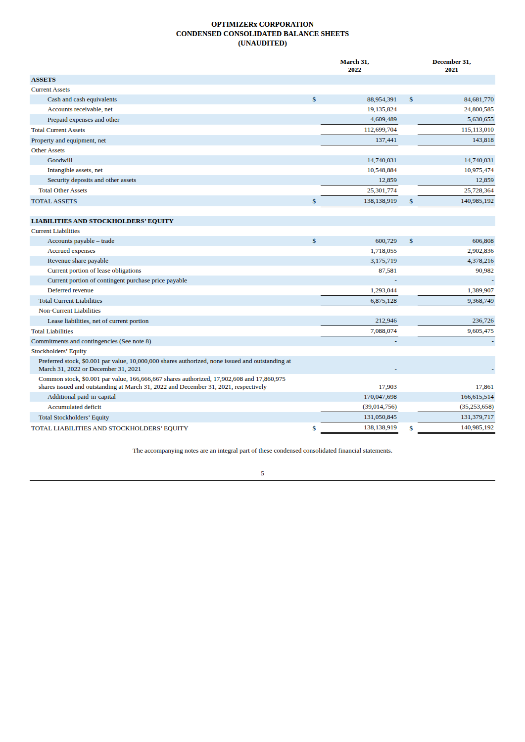OPTIMIZERx CORPORATION
CONDENSED CONSOLIDATED BALANCE SHEETS
(UNAUDITED)
| | | March 31, 2022 | | December 31, 2021 |
| ASSETS | | | | | | |
| Current Assets | | | | | | |
| Cash and cash equivalents | | $ | 88,954,391 | | $ | 84,681,770 |
| Accounts receivable, net | | | 19,135,824 | | | 24,800,585 |
| Prepaid expenses and other | | | 4,609,489 | | | 5,630,655 |
| Total Current Assets | | | 112,699,704 | | | 115,113,010 |
| Property and equipment, net | | | 137,441 | | | 143,818 |
| Other Assets | | | | | | |
| Goodwill | | | 14,740,031 | | | 14,740,031 |
| Intangible assets, net | | | 10,548,884 | | | 10,975,474 |
| Security deposits and other assets | | | 12,859 | | | 12,859 |
| Total Other Assets | | | 25,301,774 | | | 25,728,364 |
| TOTAL ASSETS | | $ | 138,138,919 | | $ | 140,985,192 |
| LIABILITIES AND STOCKHOLDERS’ EQUITY | | | | | | |
| Current Liabilities | | | | | | |
| Accounts payable – trade | | $ | 600,729 | | $ | 606,808 |
| Accrued expenses | | | 1,718,055 | | | 2,902,836 |
| Revenue share payable | | | 3,175,719 | | | 4,378,216 |
| Current portion of lease obligations | | | 87,581 | | | 90,982 |
| Current portion of contingent purchase price payable | | | - | | | - |
| Deferred revenue | | | 1,293,044 | | | 1,389,907 |
| Total Current Liabilities | | | 6,875,128 | | | 9,368,749 |
| Non-Current Liabilities | | | | | | |
| Lease liabilities, net of current portion | | | 212,946 | | | 236,726 |
| Total Liabilities | | | 7,088,074 | | | 9,605,475 |
| Commitments and contingencies (See note 8) | | | - | | | - |
| Stockholders’ Equity | | | | | | |
| Preferred stock, $0.001 par value, 10,000,000 shares authorized, none issued and outstanding at March 31, 2022 or December 31, 2021 | | | - | | | - |
| Common stock, $0.001 par value, 166,666,667 shares authorized, 17,902,608 and 17,860,975 shares issued and outstanding at March 31, 2022 and December 31, 2021, respectively | | | 17,903 | | | 17,861 |
| Additional paid-in-capital | | | 170,047,698 | | | 166,615,514 |
| Accumulated deficit | | | (39,014,756) | | | (35,253,658) |
| Total Stockholders’ Equity | | | 131,050,845 | | | 131,379,717 |
| TOTAL LIABILITIES AND STOCKHOLDERS’ EQUITY | | $ | 138,138,919 | | $ | 140,985,192 |
The accompanying notes are an integral part of these condensed consolidated financial statements.
5